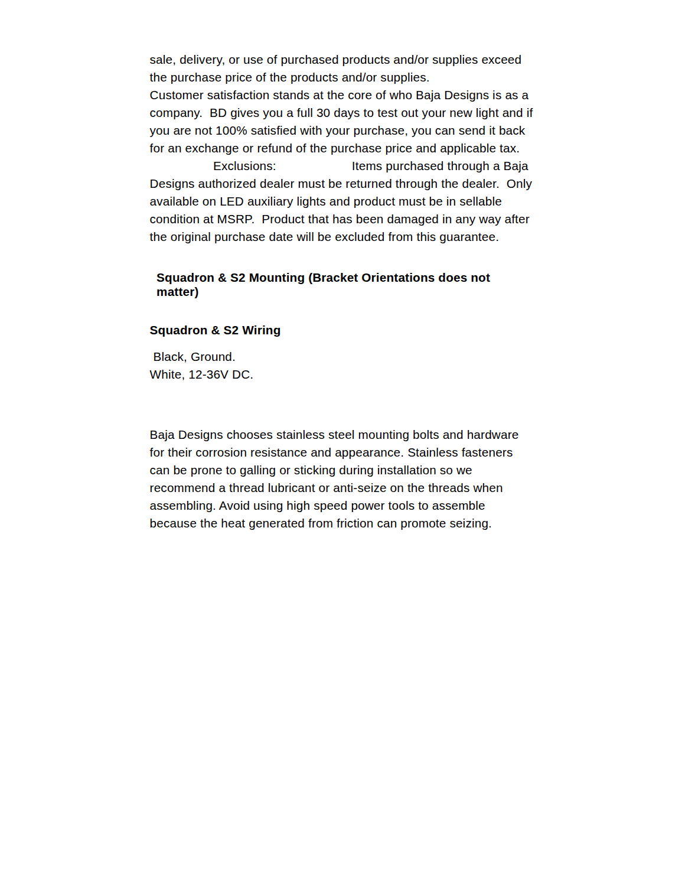sale, delivery, or use of purchased products and/or supplies exceed the purchase price of the products and/or supplies.
Customer satisfaction stands at the core of who Baja Designs is as a company. BD gives you a full 30 days to test out your new light and if you are not 100% satisfied with your purchase, you can send it back for an exchange or refund of the purchase price and applicable tax. Exclusions: Items purchased through a Baja Designs authorized dealer must be returned through the dealer. Only available on LED auxiliary lights and product must be in sellable condition at MSRP. Product that has been damaged in any way after the original purchase date will be excluded from this guarantee.
Squadron & S2 Mounting (Bracket Orientations does not matter)
Squadron & S2 Wiring
Black, Ground.
White, 12-36V DC.
Baja Designs chooses stainless steel mounting bolts and hardware for their corrosion resistance and appearance. Stainless fasteners can be prone to galling or sticking during installation so we recommend a thread lubricant or anti-seize on the threads when assembling. Avoid using high speed power tools to assemble because the heat generated from friction can promote seizing.